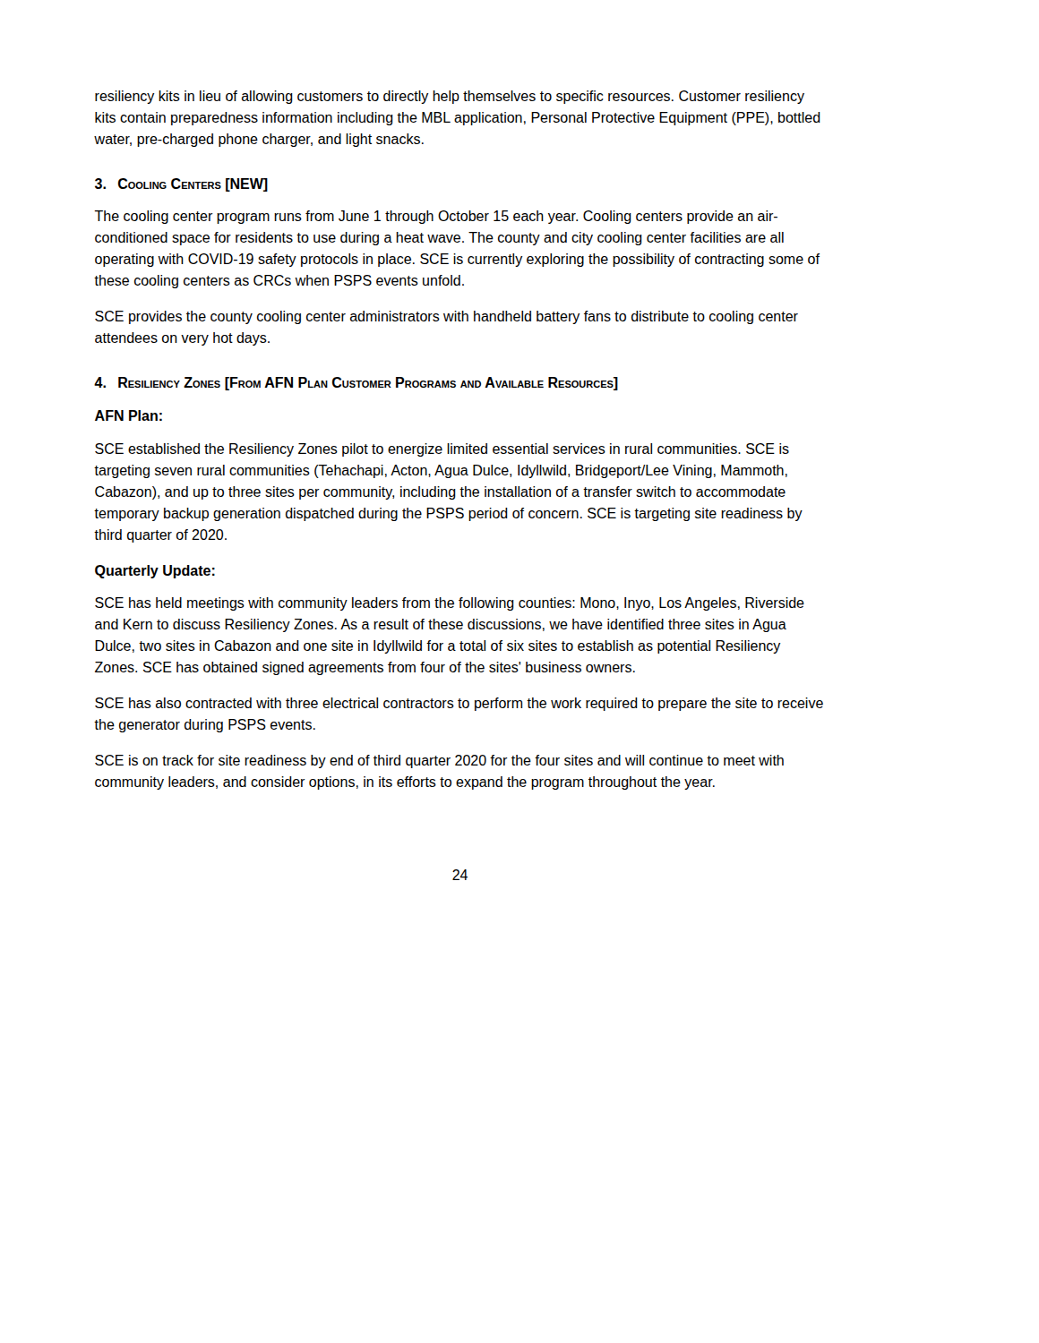resiliency kits in lieu of allowing customers to directly help themselves to specific resources. Customer resiliency kits contain preparedness information including the MBL application, Personal Protective Equipment (PPE), bottled water, pre-charged phone charger, and light snacks.
3. Cooling Centers [NEW]
The cooling center program runs from June 1 through October 15 each year. Cooling centers provide an air-conditioned space for residents to use during a heat wave. The county and city cooling center facilities are all operating with COVID-19 safety protocols in place. SCE is currently exploring the possibility of contracting some of these cooling centers as CRCs when PSPS events unfold.
SCE provides the county cooling center administrators with handheld battery fans to distribute to cooling center attendees on very hot days.
4. Resiliency Zones [From AFN Plan Customer Programs and Available Resources]
AFN Plan:
SCE established the Resiliency Zones pilot to energize limited essential services in rural communities. SCE is targeting seven rural communities (Tehachapi, Acton, Agua Dulce, Idyllwild, Bridgeport/Lee Vining, Mammoth, Cabazon), and up to three sites per community, including the installation of a transfer switch to accommodate temporary backup generation dispatched during the PSPS period of concern. SCE is targeting site readiness by third quarter of 2020.
Quarterly Update:
SCE has held meetings with community leaders from the following counties: Mono, Inyo, Los Angeles, Riverside and Kern to discuss Resiliency Zones. As a result of these discussions, we have identified three sites in Agua Dulce, two sites in Cabazon and one site in Idyllwild for a total of six sites to establish as potential Resiliency Zones. SCE has obtained signed agreements from four of the sites' business owners.
SCE has also contracted with three electrical contractors to perform the work required to prepare the site to receive the generator during PSPS events.
SCE is on track for site readiness by end of third quarter 2020 for the four sites and will continue to meet with community leaders, and consider options, in its efforts to expand the program throughout the year.
24